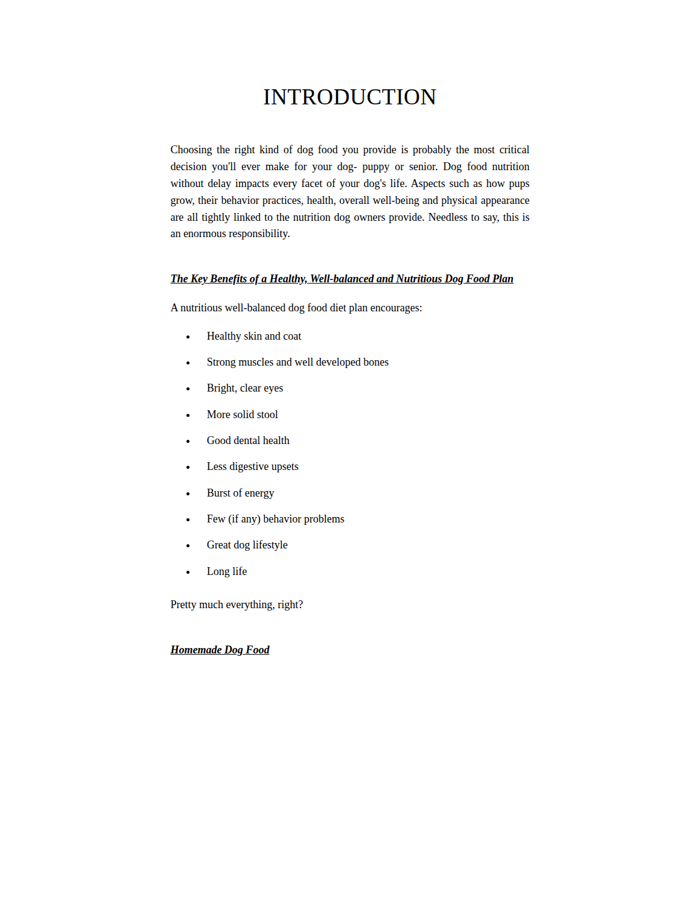INTRODUCTION
Choosing the right kind of dog food you provide is probably the most critical decision you'll ever make for your dog- puppy or senior. Dog food nutrition without delay impacts every facet of your dog's life. Aspects such as how pups grow, their behavior practices, health, overall well-being and physical appearance are all tightly linked to the nutrition dog owners provide. Needless to say, this is an enormous responsibility.
The Key Benefits of a Healthy, Well-balanced and Nutritious Dog Food Plan
A nutritious well-balanced dog food diet plan encourages:
Healthy skin and coat
Strong muscles and well developed bones
Bright, clear eyes
More solid stool
Good dental health
Less digestive upsets
Burst of energy
Few (if any) behavior problems
Great dog lifestyle
Long life
Pretty much everything, right?
Homemade Dog Food